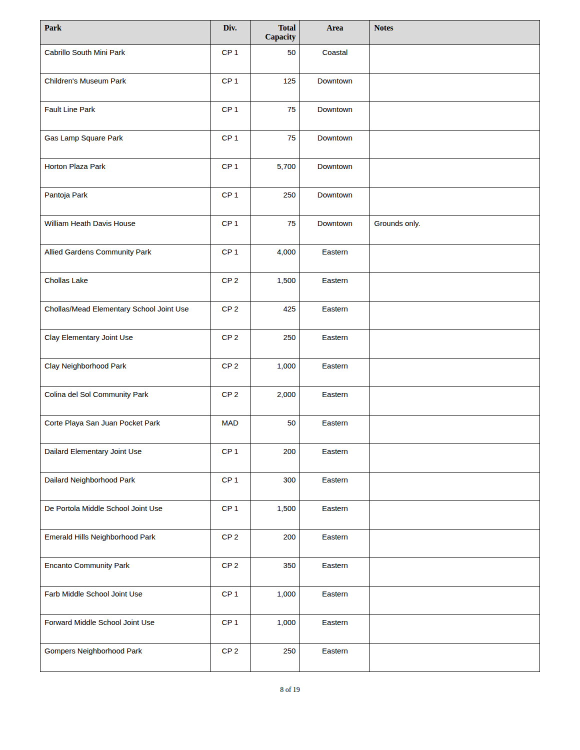| Park | Div. | Total Capacity | Area | Notes |
| --- | --- | --- | --- | --- |
| Cabrillo South Mini Park | CP 1 | 50 | Coastal | |
| Children's Museum Park | CP 1 | 125 | Downtown | |
| Fault Line Park | CP 1 | 75 | Downtown | |
| Gas Lamp Square Park | CP 1 | 75 | Downtown | |
| Horton Plaza Park | CP 1 | 5,700 | Downtown | |
| Pantoja Park | CP 1 | 250 | Downtown | |
| William Heath Davis House | CP 1 | 75 | Downtown | Grounds only. |
| Allied Gardens Community Park | CP 1 | 4,000 | Eastern | |
| Chollas Lake | CP 2 | 1,500 | Eastern | |
| Chollas/Mead Elementary School Joint Use | CP 2 | 425 | Eastern | |
| Clay Elementary Joint Use | CP 2 | 250 | Eastern | |
| Clay Neighborhood Park | CP 2 | 1,000 | Eastern | |
| Colina del Sol Community Park | CP 2 | 2,000 | Eastern | |
| Corte Playa San Juan Pocket Park | MAD | 50 | Eastern | |
| Dailard Elementary Joint Use | CP 1 | 200 | Eastern | |
| Dailard Neighborhood Park | CP 1 | 300 | Eastern | |
| De Portola Middle School Joint Use | CP 1 | 1,500 | Eastern | |
| Emerald Hills Neighborhood Park | CP 2 | 200 | Eastern | |
| Encanto Community Park | CP 2 | 350 | Eastern | |
| Farb Middle School Joint Use | CP 1 | 1,000 | Eastern | |
| Forward Middle School Joint Use | CP 1 | 1,000 | Eastern | |
| Gompers Neighborhood Park | CP 2 | 250 | Eastern | |
8 of 19